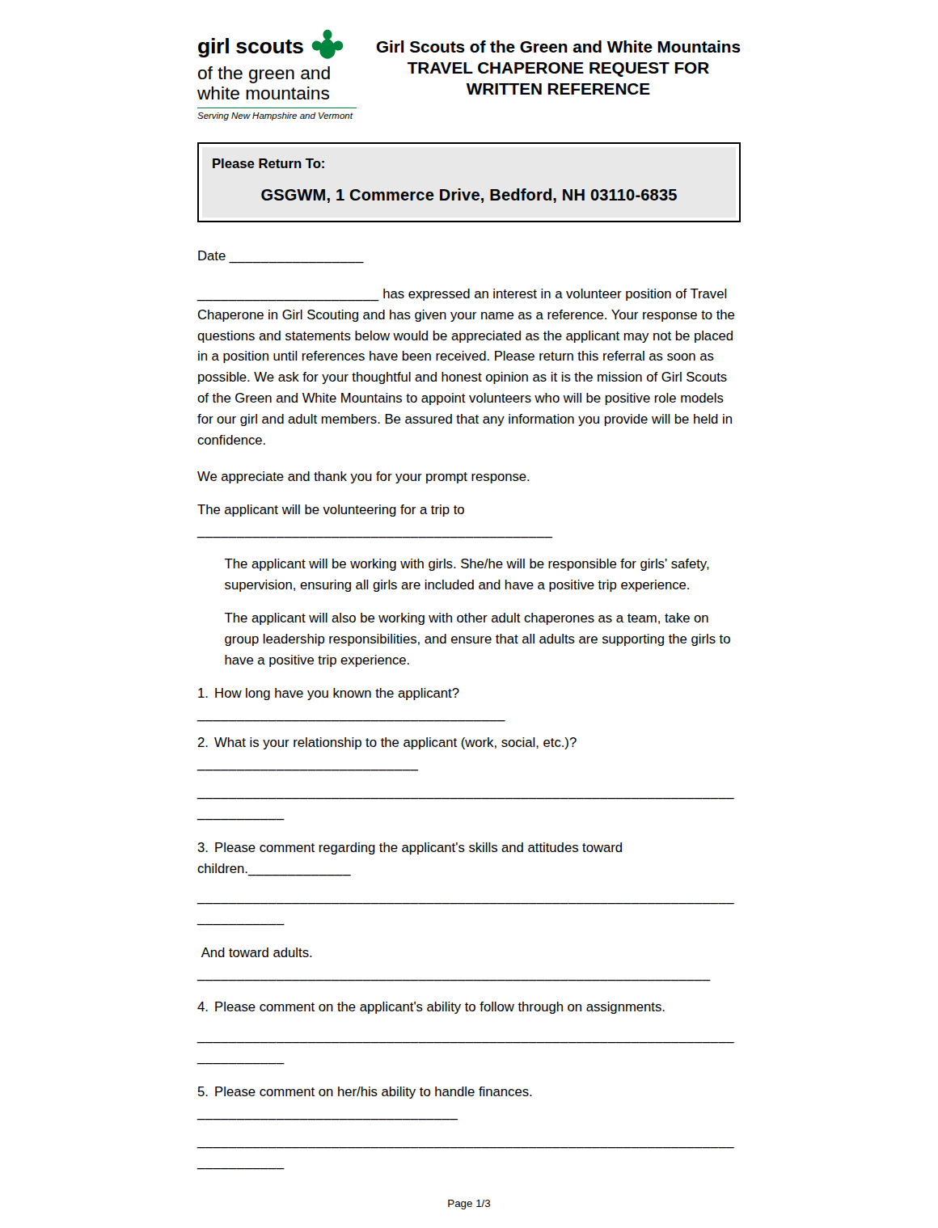girl scouts
of the green and
white mountains
Serving New Hampshire and Vermont
Girl Scouts of the Green and White Mountains
TRAVEL CHAPERONE REQUEST FOR WRITTEN REFERENCE
Please Return To:
GSGWM, 1 Commerce Drive, Bedford, NH 03110-6835
Date _________________
_______________________ has expressed an interest in a volunteer position of Travel Chaperone in Girl Scouting and has given your name as a reference. Your response to the questions and statements below would be appreciated as the applicant may not be placed in a position until references have been received. Please return this referral as soon as possible. We ask for your thoughtful and honest opinion as it is the mission of Girl Scouts of the Green and White Mountains to appoint volunteers who will be positive role models for our girl and adult members. Be assured that any information you provide will be held in confidence.
We appreciate and thank you for your prompt response.
The applicant will be volunteering for a trip to _____________________________________________
The applicant will be working with girls. She/he will be responsible for girls' safety, supervision, ensuring all girls are included and have a positive trip experience.
The applicant will also be working with other adult chaperones as a team, take on group leadership responsibilities, and ensure that all adults are supporting the girls to have a positive trip experience.
How long have you known the applicant? _______________________________________
What is your relationship to the applicant (work, social, etc.)? ____________________________ _______________________________________________________________________________
Please comment regarding the applicant's skills and attitudes toward children._____________ _______________________________________________________________________________ And toward adults. _________________________________________________________________
Please comment on the applicant's ability to follow through on assignments. _______________________________________________________________________________
Please comment on her/his ability to handle finances. _________________________________ _______________________________________________________________________________
Page 1/3